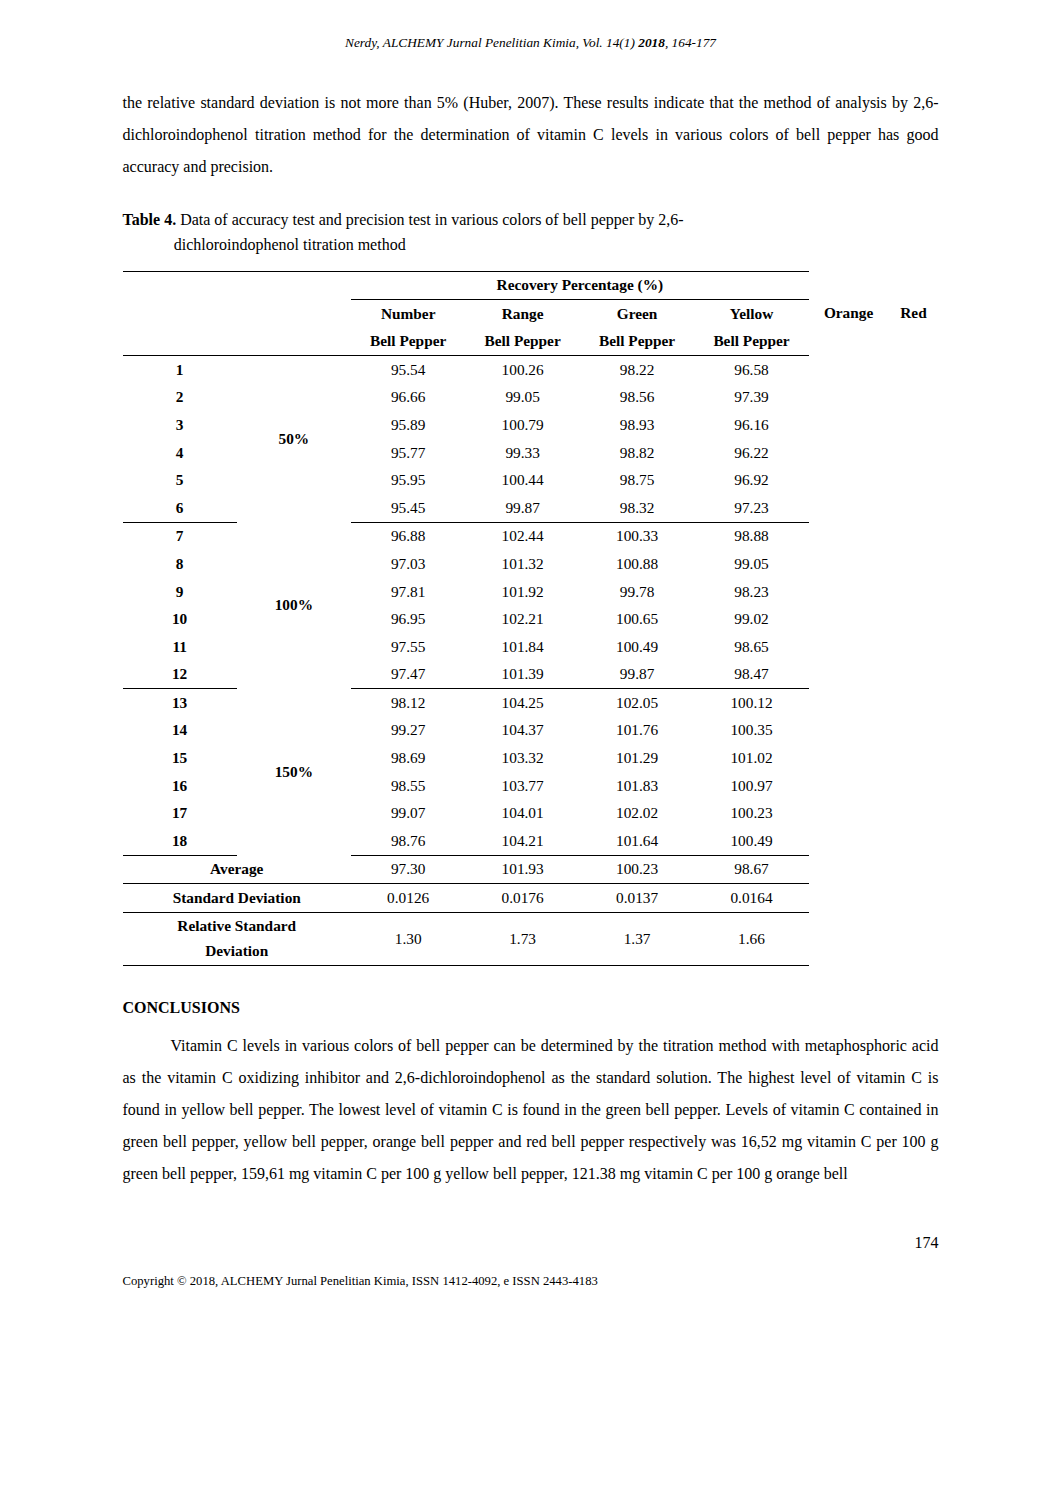Nerdy, ALCHEMY Jurnal Penelitian Kimia, Vol. 14(1) 2018, 164-177
the relative standard deviation is not more than 5% (Huber, 2007). These results indicate that the method of analysis by 2,6-dichloroindophenol titration method for the determination of vitamin C levels in various colors of bell pepper has good accuracy and precision.
Table 4. Data of accuracy test and precision test in various colors of bell pepper by 2,6- dichloroindophenol titration method
| | | Recovery Percentage (%) |
| --- | --- | --- |
| Number | Range | Green | Yellow | Orange | Red |
| | | Bell Pepper | Bell Pepper | Bell Pepper | Bell Pepper |
| 1 | 50% | 95.54 | 100.26 | 98.22 | 96.58 |
| 2 | 96.66 | 99.05 | 98.56 | 97.39 |
| 3 | 95.89 | 100.79 | 98.93 | 96.16 |
| 4 | 95.77 | 99.33 | 98.82 | 96.22 |
| 5 | 95.95 | 100.44 | 98.75 | 96.92 |
| 6 | 95.45 | 99.87 | 98.32 | 97.23 |
| 7 | 100% | 96.88 | 102.44 | 100.33 | 98.88 |
| 8 | 97.03 | 101.32 | 100.88 | 99.05 |
| 9 | 97.81 | 101.92 | 99.78 | 98.23 |
| 10 | 96.95 | 102.21 | 100.65 | 99.02 |
| 11 | 97.55 | 101.84 | 100.49 | 98.65 |
| 12 | 97.47 | 101.39 | 99.87 | 98.47 |
| 13 | 150% | 98.12 | 104.25 | 102.05 | 100.12 |
| 14 | 99.27 | 104.37 | 101.76 | 100.35 |
| 15 | 98.69 | 103.32 | 101.29 | 101.02 |
| 16 | 98.55 | 103.77 | 101.83 | 100.97 |
| 17 | 99.07 | 104.01 | 102.02 | 100.23 |
| 18 | 98.76 | 104.21 | 101.64 | 100.49 |
| Average | 97.30 | 101.93 | 100.23 | 98.67 |
| Standard Deviation | 0.0126 | 0.0176 | 0.0137 | 0.0164 |
| Relative Standard Deviation | 1.30 | 1.73 | 1.37 | 1.66 |
Conclusions
Vitamin C levels in various colors of bell pepper can be determined by the titration method with metaphosphoric acid as the vitamin C oxidizing inhibitor and 2,6-dichloroindophenol as the standard solution. The highest level of vitamin C is found in yellow bell pepper. The lowest level of vitamin C is found in the green bell pepper. Levels of vitamin C contained in green bell pepper, yellow bell pepper, orange bell pepper and red bell pepper respectively was 16,52 mg vitamin C per 100 g green bell pepper, 159,61 mg vitamin C per 100 g yellow bell pepper, 121.38 mg vitamin C per 100 g orange bell
174
Copyright © 2018, ALCHEMY Jurnal Penelitian Kimia, ISSN 1412-4092, e ISSN 2443-4183